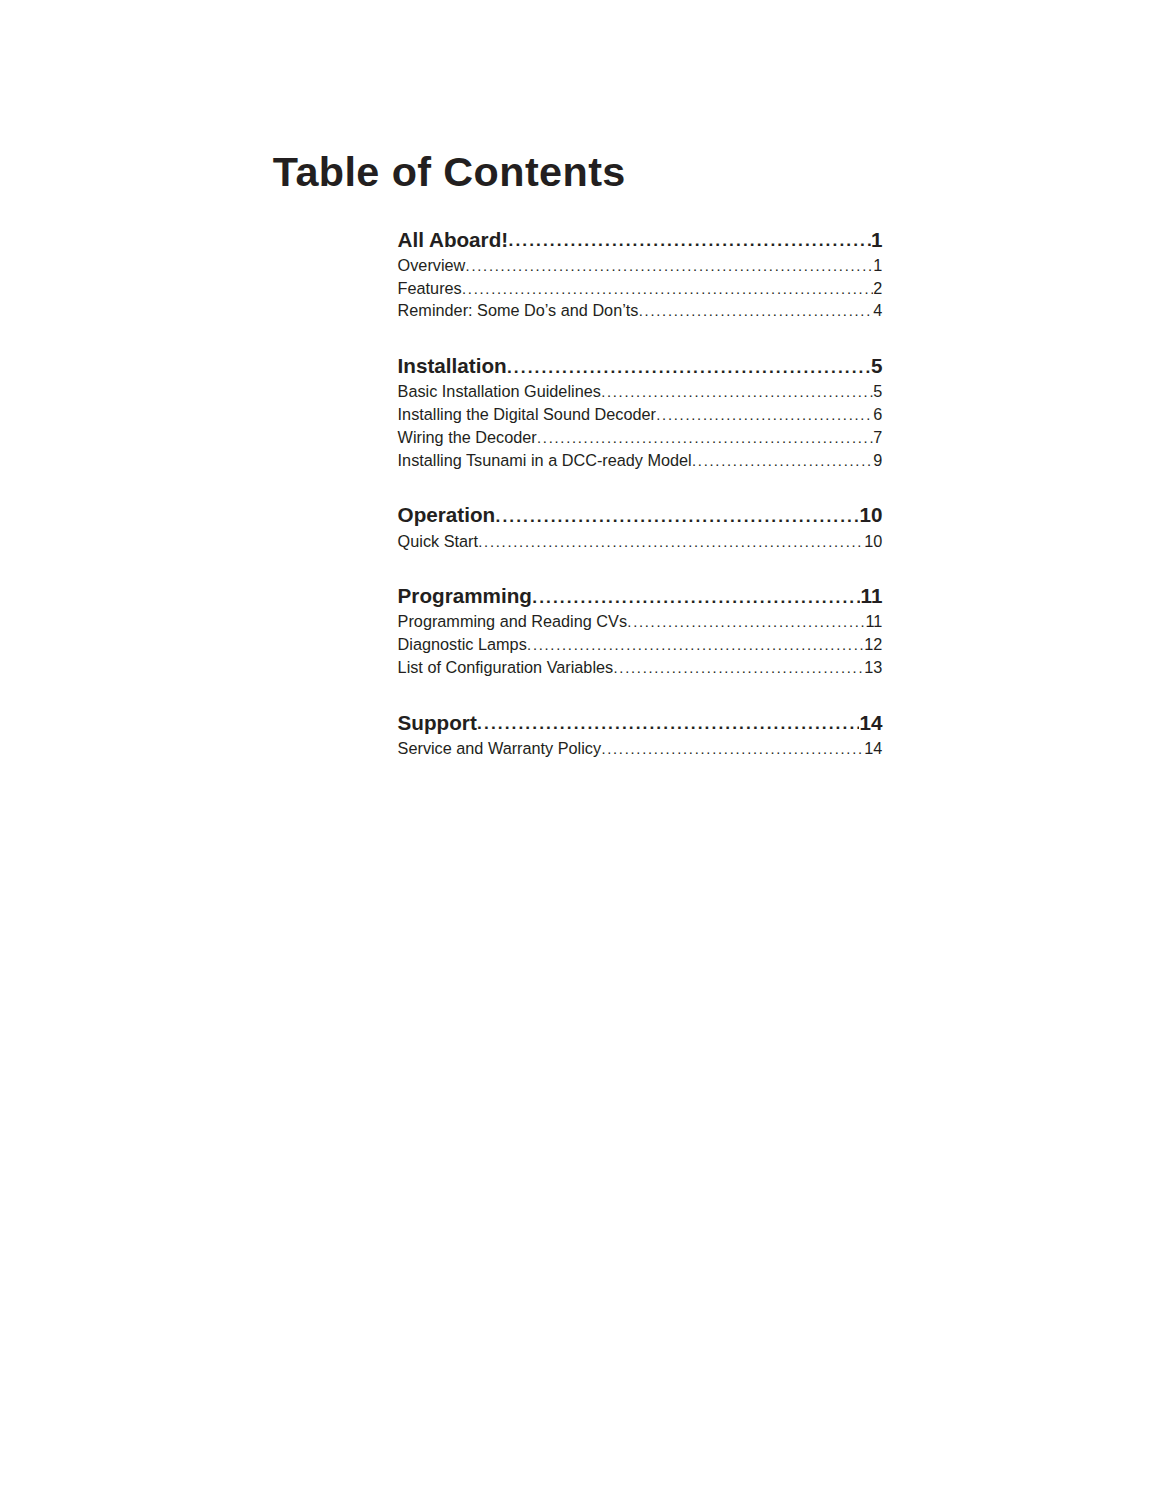Table of Contents
All Aboard! .................................................................................................................................. 1
Overview .................................................................................................................................. 1
Features .................................................................................................................................. 2
Reminder: Some Do’s and Don’ts .................................................................................................................................. 4
Installation .................................................................................................................................. 5
Basic Installation Guidelines .................................................................................................................................. 5
Installing the Digital Sound Decoder .................................................................................................................................. 6
Wiring the Decoder .................................................................................................................................. 7
Installing Tsunami in a DCC-ready Model .................................................................................................................................. 9
Operation .................................................................................................................................. 10
Quick Start .................................................................................................................................. 10
Programming .................................................................................................................................. 11
Programming and Reading CVs .................................................................................................................................. 11
Diagnostic Lamps .................................................................................................................................. 12
List of Configuration Variables .................................................................................................................................. 13
Support .................................................................................................................................. 14
Service and Warranty Policy .................................................................................................................................. 14